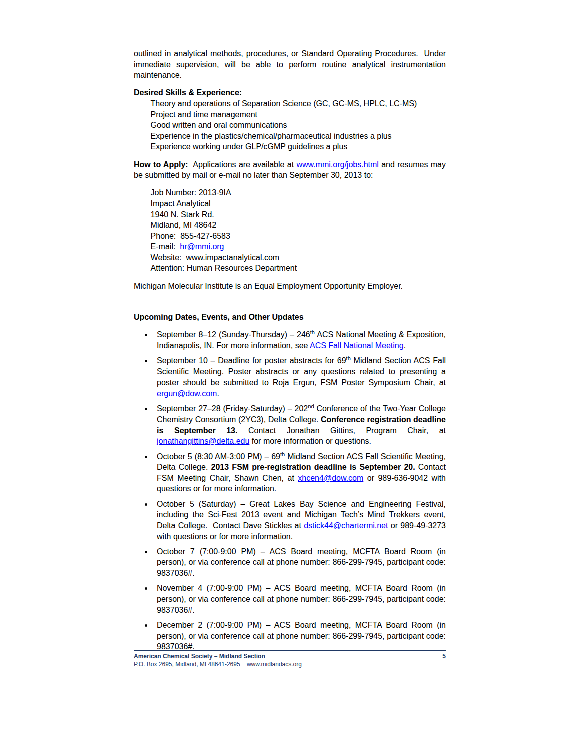outlined in analytical methods, procedures, or Standard Operating Procedures. Under immediate supervision, will be able to perform routine analytical instrumentation maintenance.
Desired Skills & Experience:
Theory and operations of Separation Science (GC, GC-MS, HPLC, LC-MS)
Project and time management
Good written and oral communications
Experience in the plastics/chemical/pharmaceutical industries a plus
Experience working under GLP/cGMP guidelines a plus
How to Apply: Applications are available at www.mmi.org/jobs.html and resumes may be submitted by mail or e-mail no later than September 30, 2013 to:
Job Number: 2013-9IA
Impact Analytical
1940 N. Stark Rd.
Midland, MI 48642
Phone: 855-427-6583
E-mail: hr@mmi.org
Website: www.impactanalytical.com
Attention: Human Resources Department
Michigan Molecular Institute is an Equal Employment Opportunity Employer.
Upcoming Dates, Events, and Other Updates
September 8–12 (Sunday-Thursday) – 246th ACS National Meeting & Exposition, Indianapolis, IN. For more information, see ACS Fall National Meeting.
September 10 – Deadline for poster abstracts for 69th Midland Section ACS Fall Scientific Meeting. Poster abstracts or any questions related to presenting a poster should be submitted to Roja Ergun, FSM Poster Symposium Chair, at ergun@dow.com.
September 27–28 (Friday-Saturday) – 202nd Conference of the Two-Year College Chemistry Consortium (2YC3), Delta College. Conference registration deadline is September 13. Contact Jonathan Gittins, Program Chair, at jonathangittins@delta.edu for more information or questions.
October 5 (8:30 AM-3:00 PM) – 69th Midland Section ACS Fall Scientific Meeting, Delta College. 2013 FSM pre-registration deadline is September 20. Contact FSM Meeting Chair, Shawn Chen, at xhcen4@dow.com or 989-636-9042 with questions or for more information.
October 5 (Saturday) – Great Lakes Bay Science and Engineering Festival, including the Sci-Fest 2013 event and Michigan Tech’s Mind Trekkers event, Delta College. Contact Dave Stickles at dstick44@chartermi.net or 989-49-3273 with questions or for more information.
October 7 (7:00-9:00 PM) – ACS Board meeting, MCFTA Board Room (in person), or via conference call at phone number: 866-299-7945, participant code: 9837036#.
November 4 (7:00-9:00 PM) – ACS Board meeting, MCFTA Board Room (in person), or via conference call at phone number: 866-299-7945, participant code: 9837036#.
December 2 (7:00-9:00 PM) – ACS Board meeting, MCFTA Board Room (in person), or via conference call at phone number: 866-299-7945, participant code: 9837036#.
American Chemical Society – Midland Section 5
P.O. Box 2695, Midland, MI 48641-2695 www.midlandacs.org